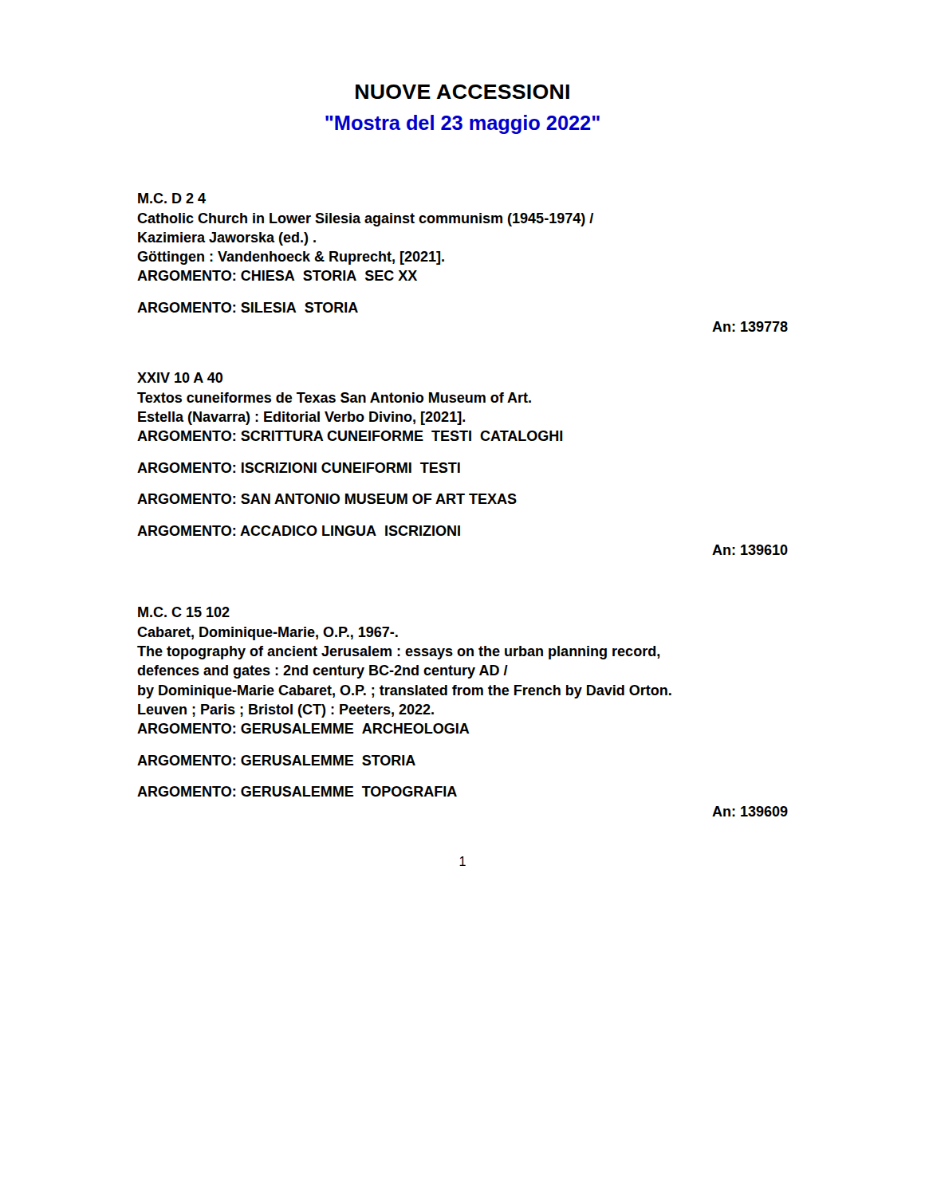NUOVE ACCESSIONI
"Mostra del 23 maggio 2022"
M.C. D 2 4
Catholic Church in Lower Silesia against communism (1945-1974) /
Kazimiera Jaworska (ed.) .
Göttingen : Vandenhoeck & Ruprecht, [2021].
ARGOMENTO: CHIESA STORIA SEC XX
ARGOMENTO: SILESIA STORIA
An: 139778
XXIV 10 A 40
Textos cuneiformes de Texas San Antonio Museum of Art.
Estella (Navarra) : Editorial Verbo Divino, [2021].
ARGOMENTO: SCRITTURA CUNEIFORME TESTI CATALOGHI
ARGOMENTO: ISCRIZIONI CUNEIFORMI TESTI
ARGOMENTO: SAN ANTONIO MUSEUM OF ART TEXAS
ARGOMENTO: ACCADICO LINGUA ISCRIZIONI
An: 139610
M.C. C 15 102
Cabaret, Dominique-Marie, O.P., 1967-.
The topography of ancient Jerusalem : essays on the urban planning record,
defences and gates : 2nd century BC-2nd century AD /
by Dominique-Marie Cabaret, O.P. ; translated from the French by David Orton.
Leuven ; Paris ; Bristol (CT) : Peeters, 2022.
ARGOMENTO: GERUSALEMME ARCHEOLOGIA
ARGOMENTO: GERUSALEMME STORIA
ARGOMENTO: GERUSALEMME TOPOGRAFIA
An: 139609
1